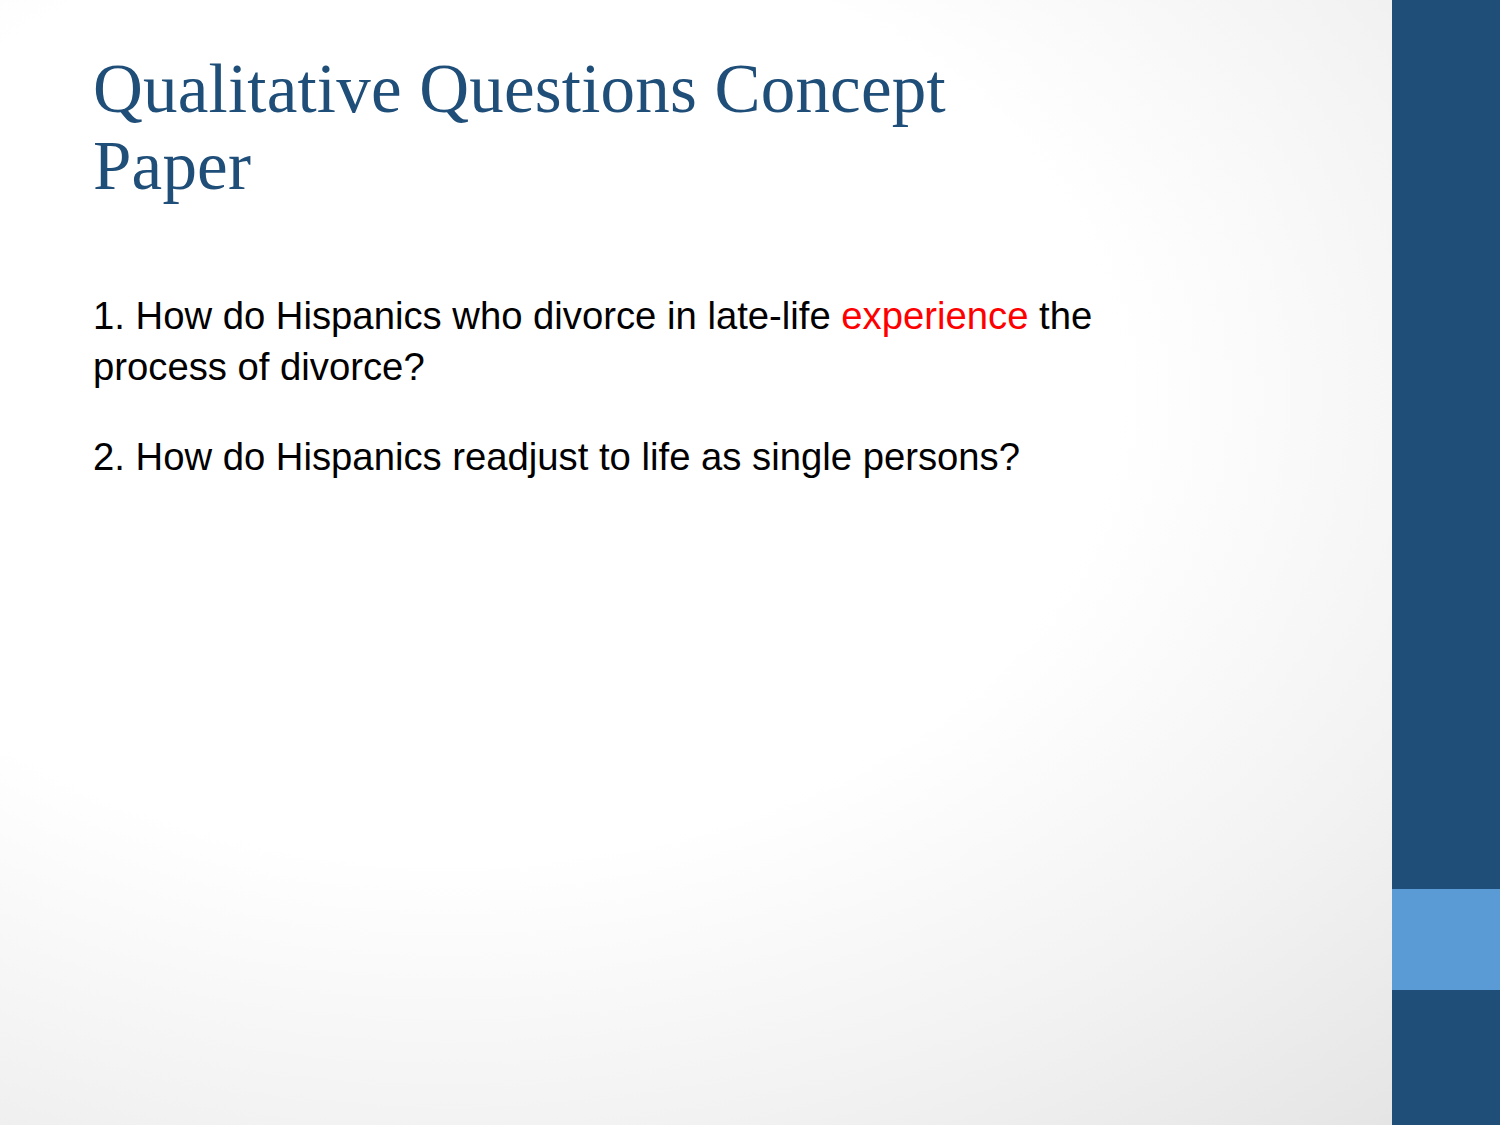Qualitative Questions Concept Paper
1. How do Hispanics who divorce in late-life experience the process of divorce?
2. How do Hispanics readjust to life as single persons?